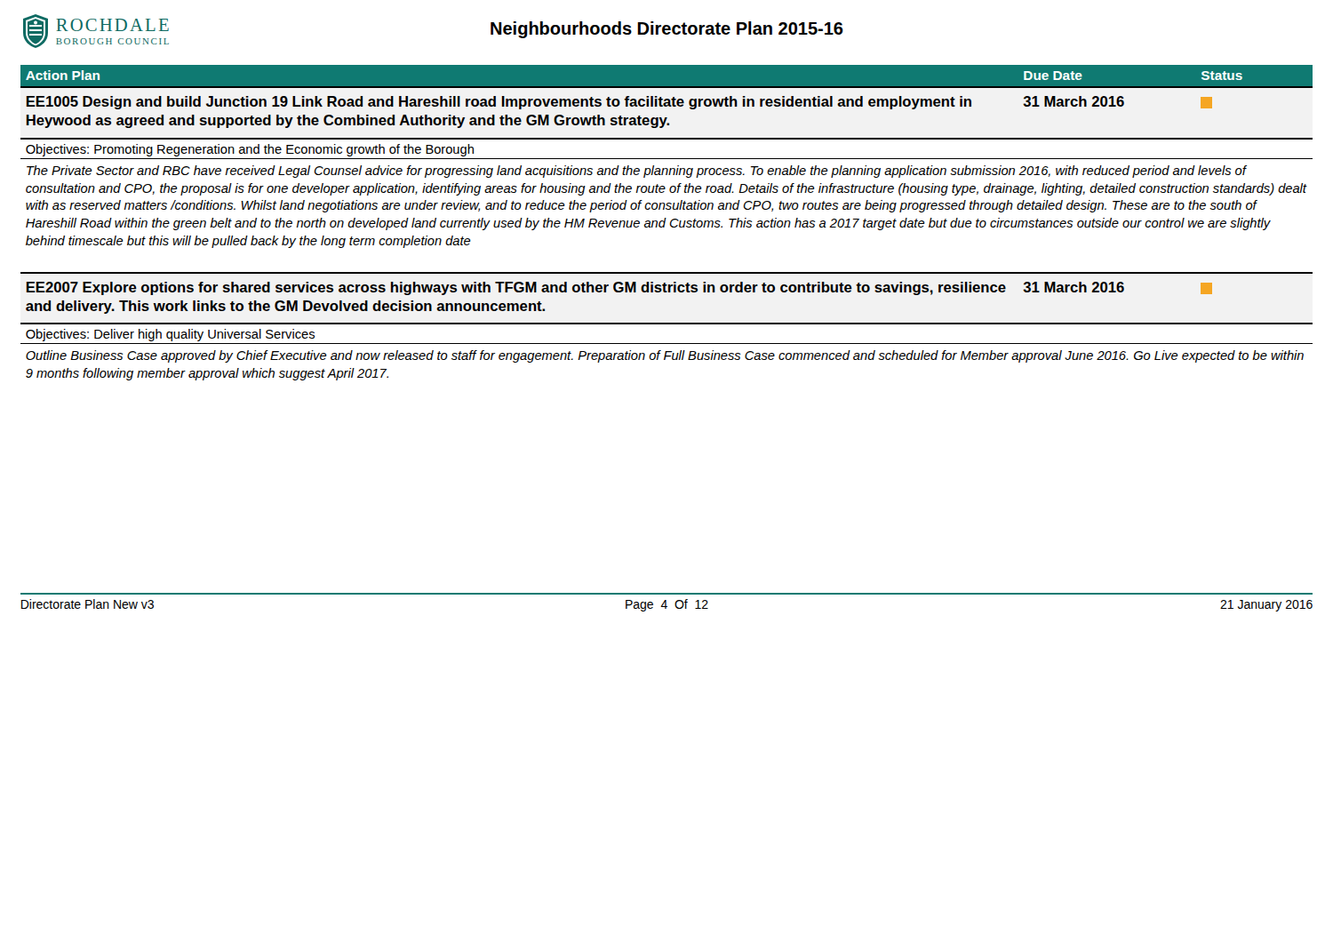ROCHDALE BOROUGH COUNCIL
Neighbourhoods Directorate Plan 2015-16
Action Plan
Due Date
Status
EE1005 Design and build Junction 19 Link Road and Hareshill road Improvements to facilitate growth in residential and employment in Heywood as agreed and supported by the Combined Authority and the GM Growth strategy.
31 March 2016
Objectives: Promoting Regeneration and the Economic growth of the Borough
The Private Sector and RBC have received Legal Counsel advice for progressing land acquisitions and the planning process. To enable the planning application submission 2016, with reduced period and levels of consultation and CPO, the proposal is for one developer application, identifying areas for housing and the route of the road. Details of the infrastructure (housing type, drainage, lighting, detailed construction standards) dealt with as reserved matters /conditions. Whilst land negotiations are under review, and to reduce the period of consultation and CPO, two routes are being progressed through detailed design. These are to the south of Hareshill Road within the green belt and to the north on developed land currently used by the HM Revenue and Customs. This action has a 2017 target date but due to circumstances outside our control we are slightly behind timescale but this will be pulled back by the long term completion date
EE2007 Explore options for shared services across highways with TFGM and other GM districts in order to contribute to savings, resilience and delivery. This work links to the GM Devolved decision announcement.
31 March 2016
Objectives: Deliver high quality Universal Services
Outline Business Case approved by Chief Executive and now released to staff for engagement. Preparation of Full Business Case commenced and scheduled for Member approval June 2016. Go Live expected to be within 9 months following member approval which suggest April 2017.
Directorate Plan New v3
Page 4 Of 12
21 January 2016